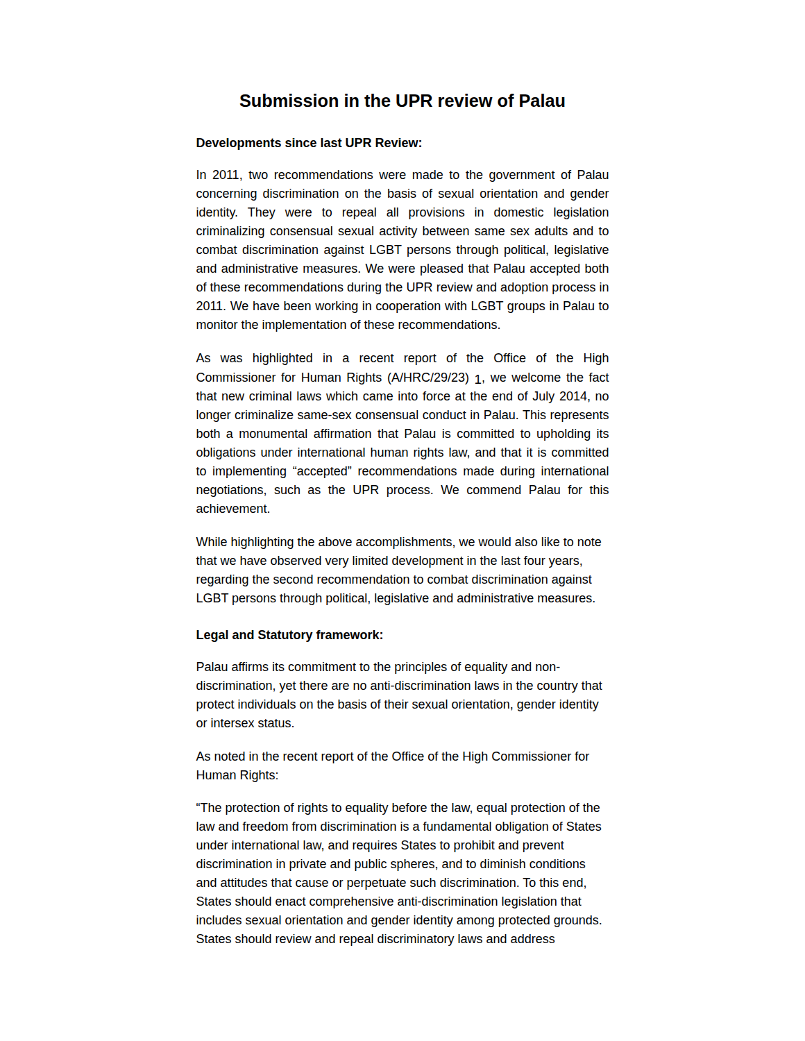Submission in the UPR review of Palau
Developments since last UPR Review:
In 2011, two recommendations were made to the government of Palau concerning discrimination on the basis of sexual orientation and gender identity. They were to repeal all provisions in domestic legislation criminalizing consensual sexual activity between same sex adults and to combat discrimination against LGBT persons through political, legislative and administrative measures. We were pleased that Palau accepted both of these recommendations during the UPR review and adoption process in 2011. We have been working in cooperation with LGBT groups in Palau to monitor the implementation of these recommendations.
As was highlighted in a recent report of the Office of the High Commissioner for Human Rights (A/HRC/29/23) 1, we welcome the fact that new criminal laws which came into force at the end of July 2014, no longer criminalize same-sex consensual conduct in Palau. This represents both a monumental affirmation that Palau is committed to upholding its obligations under international human rights law, and that it is committed to implementing “accepted” recommendations made during international negotiations, such as the UPR process. We commend Palau for this achievement.
While highlighting the above accomplishments, we would also like to note that we have observed very limited development in the last four years, regarding the second recommendation to combat discrimination against LGBT persons through political, legislative and administrative measures.
Legal and Statutory framework:
Palau affirms its commitment to the principles of equality and non-discrimination, yet there are no anti-discrimination laws in the country that protect individuals on the basis of their sexual orientation, gender identity or intersex status.
As noted in the recent report of the Office of the High Commissioner for Human Rights:
“The protection of rights to equality before the law, equal protection of the law and freedom from discrimination is a fundamental obligation of States under international law, and requires States to prohibit and prevent discrimination in private and public spheres, and to diminish conditions and attitudes that cause or perpetuate such discrimination. To this end, States should enact comprehensive anti-discrimination legislation that includes sexual orientation and gender identity among protected grounds. States should review and repeal discriminatory laws and address